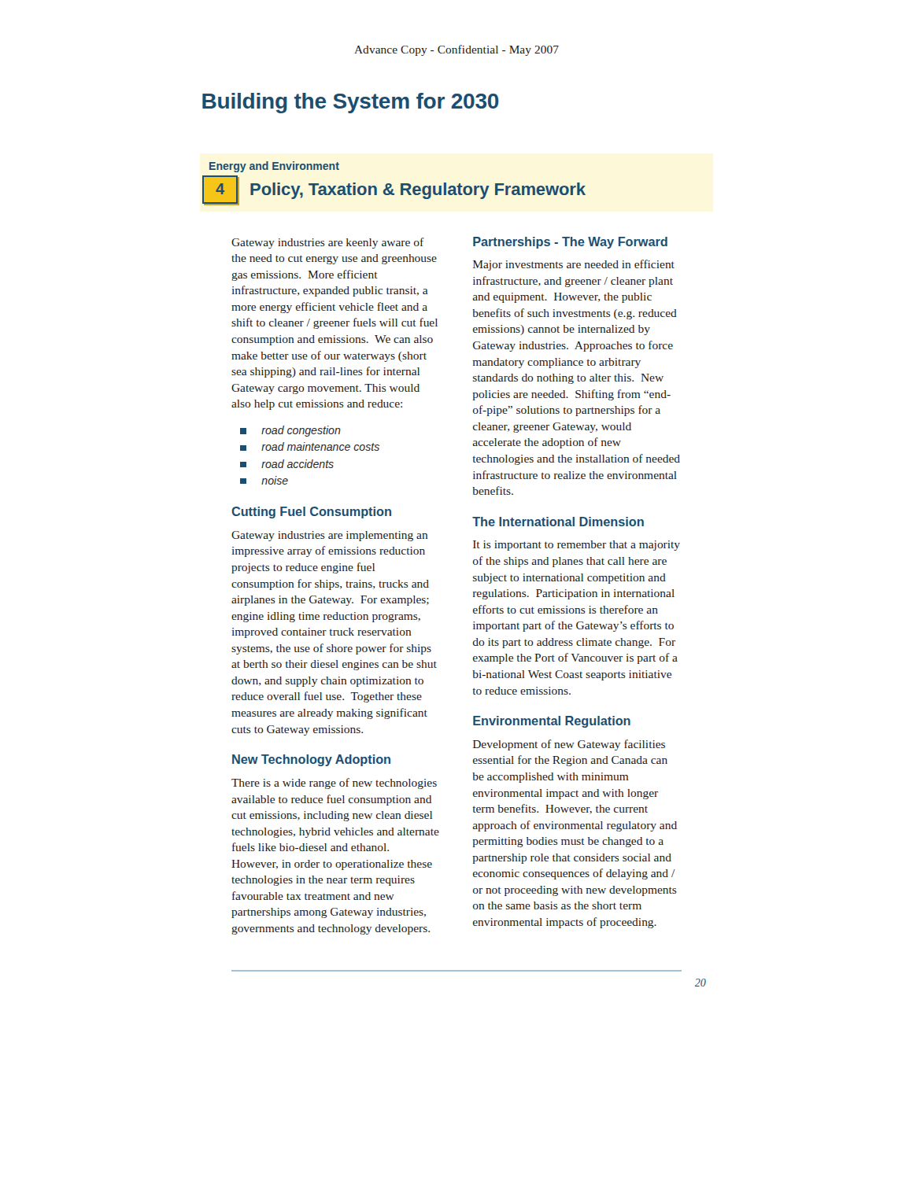Advance Copy - Confidential - May 2007
Building the System for 2030
Energy and Environment
4
Policy, Taxation & Regulatory Framework
Gateway industries are keenly aware of the need to cut energy use and greenhouse gas emissions. More efficient infrastructure, expanded public transit, a more energy efficient vehicle fleet and a shift to cleaner / greener fuels will cut fuel consumption and emissions. We can also make better use of our waterways (short sea shipping) and rail-lines for internal Gateway cargo movement. This would also help cut emissions and reduce:
road congestion
road maintenance costs
road accidents
noise
Cutting Fuel Consumption
Gateway industries are implementing an impressive array of emissions reduction projects to reduce engine fuel consumption for ships, trains, trucks and airplanes in the Gateway. For examples; engine idling time reduction programs, improved container truck reservation systems, the use of shore power for ships at berth so their diesel engines can be shut down, and supply chain optimization to reduce overall fuel use. Together these measures are already making significant cuts to Gateway emissions.
New Technology Adoption
There is a wide range of new technologies available to reduce fuel consumption and cut emissions, including new clean diesel technologies, hybrid vehicles and alternate fuels like bio-diesel and ethanol. However, in order to operationalize these technologies in the near term requires favourable tax treatment and new partnerships among Gateway industries, governments and technology developers.
Partnerships - The Way Forward
Major investments are needed in efficient infrastructure, and greener / cleaner plant and equipment. However, the public benefits of such investments (e.g. reduced emissions) cannot be internalized by Gateway industries. Approaches to force mandatory compliance to arbitrary standards do nothing to alter this. New policies are needed. Shifting from “end-of-pipe” solutions to partnerships for a cleaner, greener Gateway, would accelerate the adoption of new technologies and the installation of needed infrastructure to realize the environmental benefits.
The International Dimension
It is important to remember that a majority of the ships and planes that call here are subject to international competition and regulations. Participation in international efforts to cut emissions is therefore an important part of the Gateway’s efforts to do its part to address climate change. For example the Port of Vancouver is part of a bi-national West Coast seaports initiative to reduce emissions.
Environmental Regulation
Development of new Gateway facilities essential for the Region and Canada can be accomplished with minimum environmental impact and with longer term benefits. However, the current approach of environmental regulatory and permitting bodies must be changed to a partnership role that considers social and economic consequences of delaying and / or not proceeding with new developments on the same basis as the short term environmental impacts of proceeding.
20